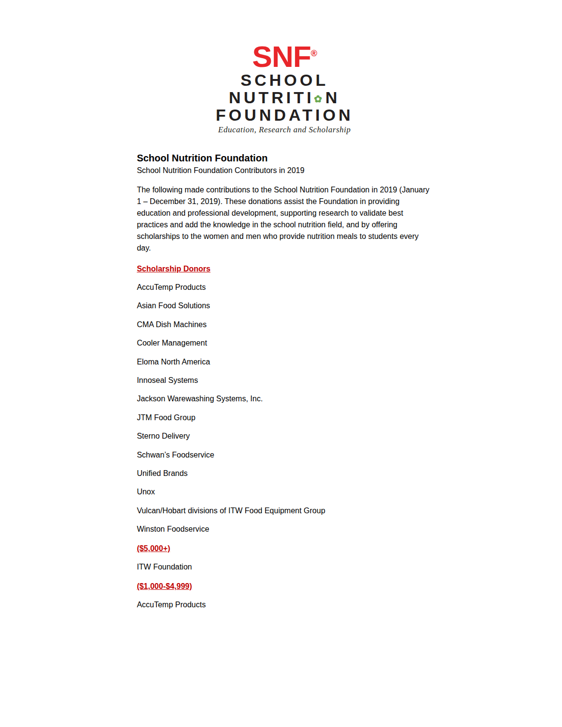SNF®
SCHOOL
NUTRITI✿N
FOUNDATION
Education, Research and Scholarship
School Nutrition Foundation
School Nutrition Foundation Contributors in 2019
The following made contributions to the School Nutrition Foundation in 2019 (January 1 – December 31, 2019). These donations assist the Foundation in providing education and professional development, supporting research to validate best practices and add the knowledge in the school nutrition field, and by offering scholarships to the women and men who provide nutrition meals to students every day.
Scholarship Donors
AccuTemp Products
Asian Food Solutions
CMA Dish Machines
Cooler Management
Eloma North America
Innoseal Systems
Jackson Warewashing Systems, Inc.
JTM Food Group
Sterno Delivery
Schwan’s Foodservice
Unified Brands
Unox
Vulcan/Hobart divisions of ITW Food Equipment Group
Winston Foodservice
($5,000+)
ITW Foundation
($1,000-$4,999)
AccuTemp Products